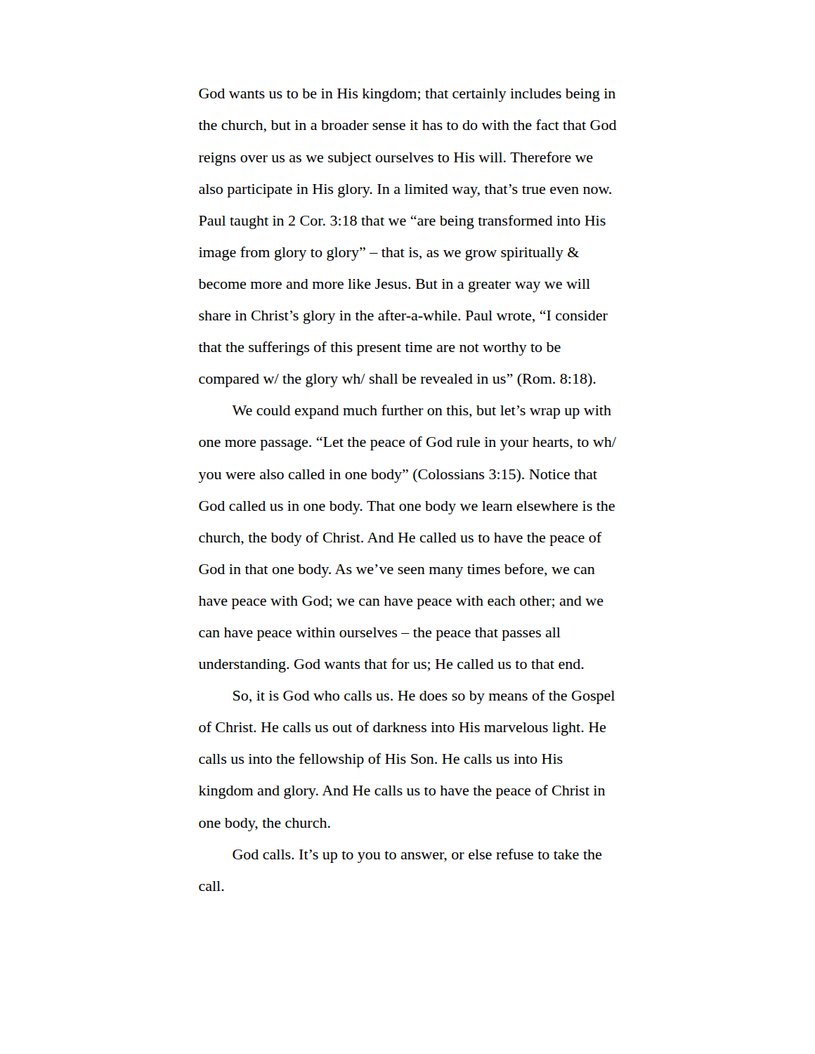God wants us to be in His kingdom; that certainly includes being in the church, but in a broader sense it has to do with the fact that God reigns over us as we subject ourselves to His will. Therefore we also participate in His glory. In a limited way, that’s true even now. Paul taught in 2 Cor. 3:18 that we “are being transformed into His image from glory to glory” – that is, as we grow spiritually & become more and more like Jesus. But in a greater way we will share in Christ’s glory in the after-a-while. Paul wrote, “I consider that the sufferings of this present time are not worthy to be compared w/ the glory wh/ shall be revealed in us” (Rom. 8:18).
We could expand much further on this, but let’s wrap up with one more passage. “Let the peace of God rule in your hearts, to wh/ you were also called in one body” (Colossians 3:15). Notice that God called us in one body. That one body we learn elsewhere is the church, the body of Christ. And He called us to have the peace of God in that one body. As we’ve seen many times before, we can have peace with God; we can have peace with each other; and we can have peace within ourselves – the peace that passes all understanding. God wants that for us; He called us to that end.
So, it is God who calls us. He does so by means of the Gospel of Christ. He calls us out of darkness into His marvelous light. He calls us into the fellowship of His Son. He calls us into His kingdom and glory. And He calls us to have the peace of Christ in one body, the church.
God calls. It’s up to you to answer, or else refuse to take the call.